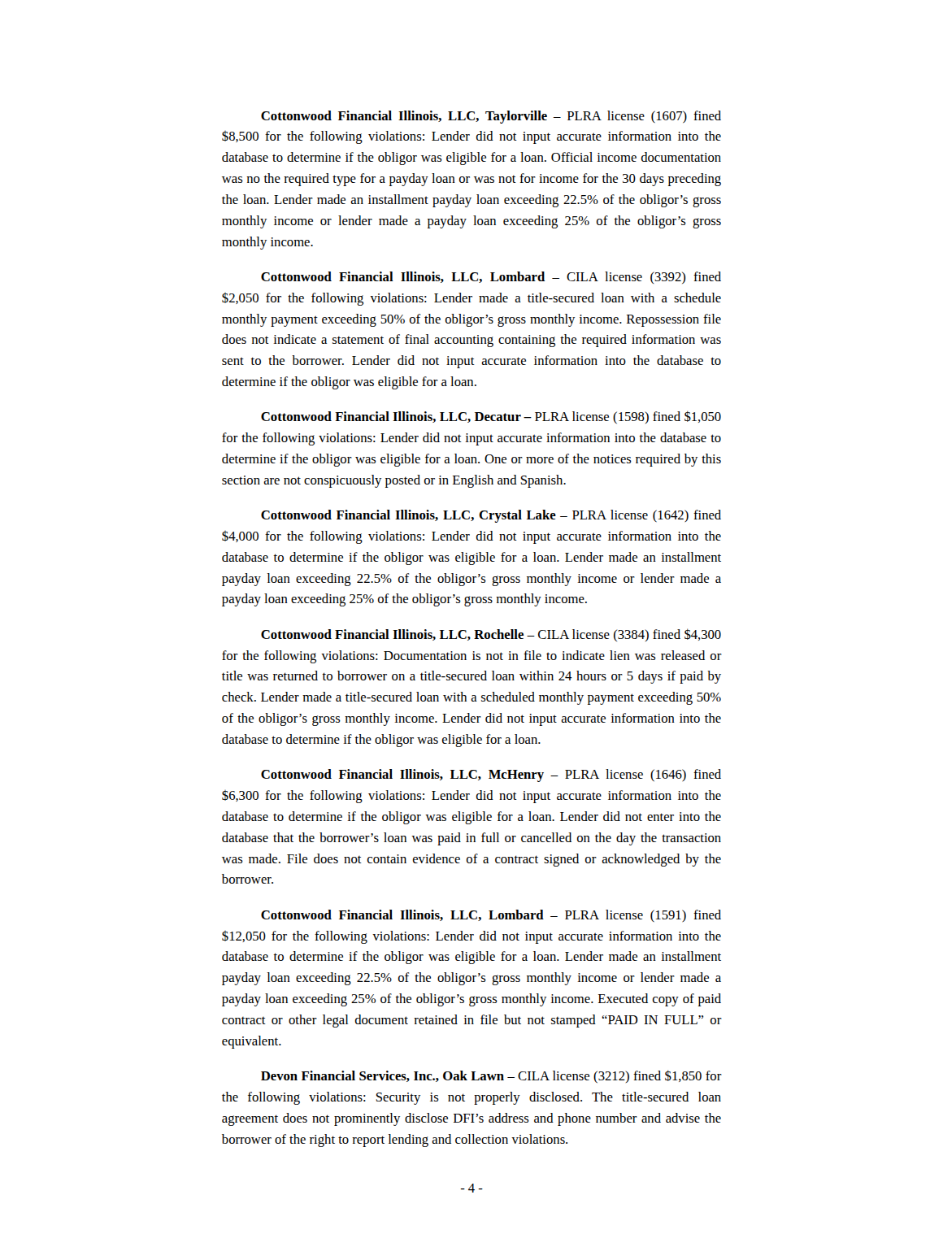Cottonwood Financial Illinois, LLC, Taylorville – PLRA license (1607) fined $8,500 for the following violations: Lender did not input accurate information into the database to determine if the obligor was eligible for a loan. Official income documentation was no the required type for a payday loan or was not for income for the 30 days preceding the loan. Lender made an installment payday loan exceeding 22.5% of the obligor’s gross monthly income or lender made a payday loan exceeding 25% of the obligor’s gross monthly income.
Cottonwood Financial Illinois, LLC, Lombard – CILA license (3392) fined $2,050 for the following violations: Lender made a title-secured loan with a schedule monthly payment exceeding 50% of the obligor’s gross monthly income. Repossession file does not indicate a statement of final accounting containing the required information was sent to the borrower. Lender did not input accurate information into the database to determine if the obligor was eligible for a loan.
Cottonwood Financial Illinois, LLC, Decatur – PLRA license (1598) fined $1,050 for the following violations: Lender did not input accurate information into the database to determine if the obligor was eligible for a loan. One or more of the notices required by this section are not conspicuously posted or in English and Spanish.
Cottonwood Financial Illinois, LLC, Crystal Lake – PLRA license (1642) fined $4,000 for the following violations: Lender did not input accurate information into the database to determine if the obligor was eligible for a loan. Lender made an installment payday loan exceeding 22.5% of the obligor’s gross monthly income or lender made a payday loan exceeding 25% of the obligor’s gross monthly income.
Cottonwood Financial Illinois, LLC, Rochelle – CILA license (3384) fined $4,300 for the following violations: Documentation is not in file to indicate lien was released or title was returned to borrower on a title-secured loan within 24 hours or 5 days if paid by check. Lender made a title-secured loan with a scheduled monthly payment exceeding 50% of the obligor’s gross monthly income. Lender did not input accurate information into the database to determine if the obligor was eligible for a loan.
Cottonwood Financial Illinois, LLC, McHenry – PLRA license (1646) fined $6,300 for the following violations: Lender did not input accurate information into the database to determine if the obligor was eligible for a loan. Lender did not enter into the database that the borrower’s loan was paid in full or cancelled on the day the transaction was made. File does not contain evidence of a contract signed or acknowledged by the borrower.
Cottonwood Financial Illinois, LLC, Lombard – PLRA license (1591) fined $12,050 for the following violations: Lender did not input accurate information into the database to determine if the obligor was eligible for a loan. Lender made an installment payday loan exceeding 22.5% of the obligor’s gross monthly income or lender made a payday loan exceeding 25% of the obligor’s gross monthly income. Executed copy of paid contract or other legal document retained in file but not stamped “PAID IN FULL” or equivalent.
Devon Financial Services, Inc., Oak Lawn – CILA license (3212) fined $1,850 for the following violations: Security is not properly disclosed. The title-secured loan agreement does not prominently disclose DFI’s address and phone number and advise the borrower of the right to report lending and collection violations.
- 4 -